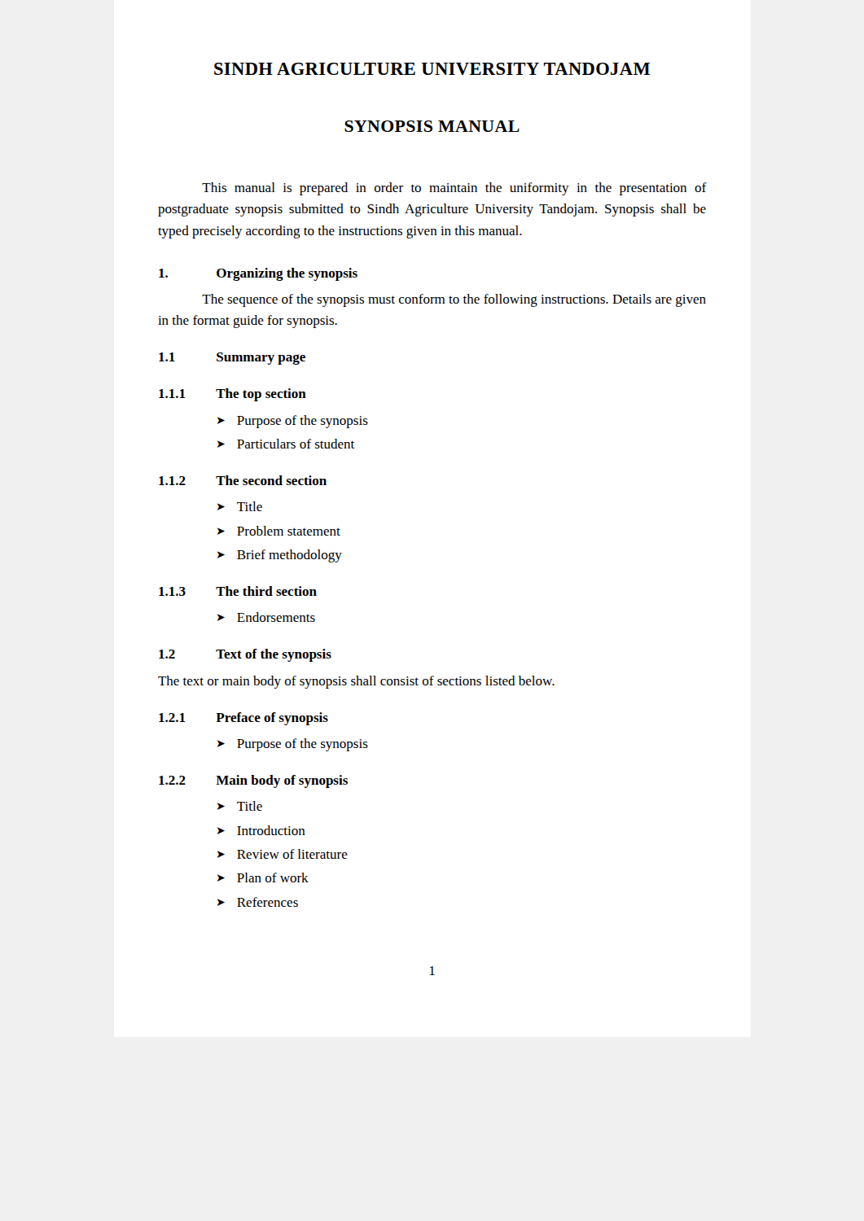SINDH AGRICULTURE UNIVERSITY TANDOJAM
SYNOPSIS MANUAL
This manual is prepared in order to maintain the uniformity in the presentation of postgraduate synopsis submitted to Sindh Agriculture University Tandojam. Synopsis shall be typed precisely according to the instructions given in this manual.
1. Organizing the synopsis
The sequence of the synopsis must conform to the following instructions. Details are given in the format guide for synopsis.
1.1 Summary page
1.1.1 The top section
Purpose of the synopsis
Particulars of student
1.1.2 The second section
Title
Problem statement
Brief methodology
1.1.3 The third section
Endorsements
1.2 Text of the synopsis
The text or main body of synopsis shall consist of sections listed below.
1.2.1 Preface of synopsis
Purpose of the synopsis
1.2.2 Main body of synopsis
Title
Introduction
Review of literature
Plan of work
References
1